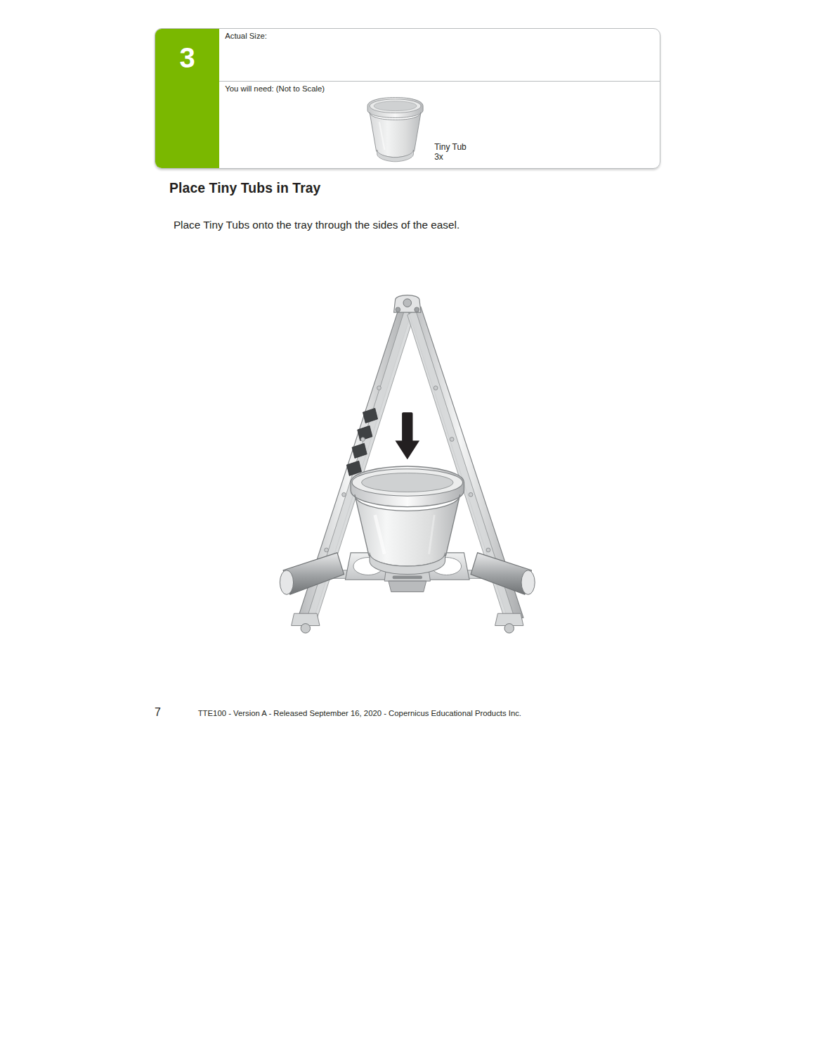3
Actual Size:
You will need: (Not to Scale)
Tiny Tub
3x
Place Tiny Tubs in Tray
Place Tiny Tubs onto the tray through the sides of the easel.
7 TTE100 - Version A - Released September 16, 2020 - Copernicus Educational Products Inc.